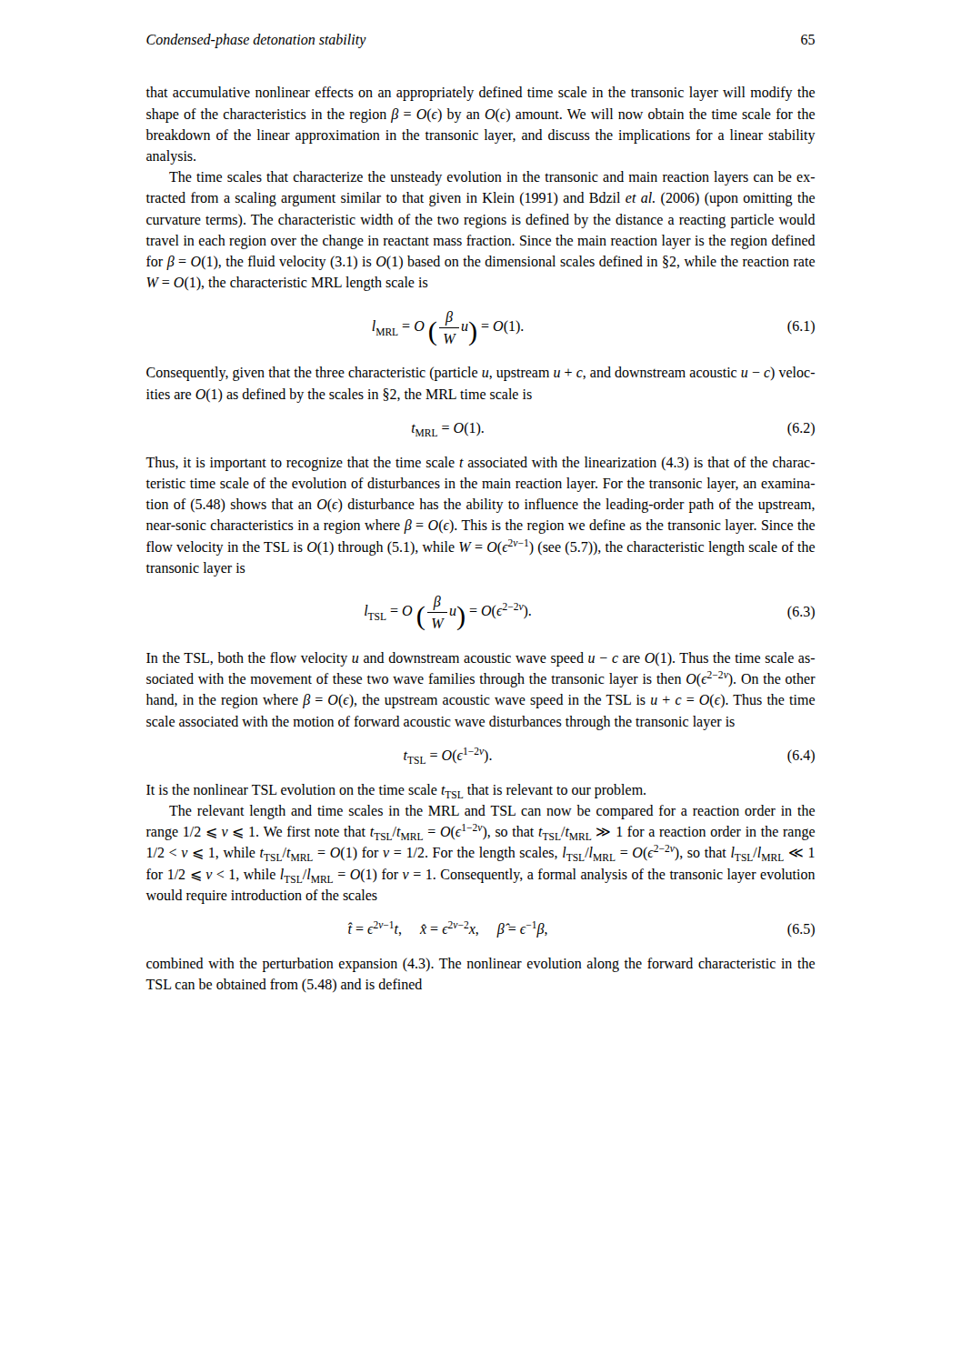Condensed-phase detonation stability 65
that accumulative nonlinear effects on an appropriately defined time scale in the transonic layer will modify the shape of the characteristics in the region β = O(ϵ) by an O(ϵ) amount. We will now obtain the time scale for the breakdown of the linear approximation in the transonic layer, and discuss the implications for a linear stability analysis.
The time scales that characterize the unsteady evolution in the transonic and main reaction layers can be extracted from a scaling argument similar to that given in Klein (1991) and Bdzil et al. (2006) (upon omitting the curvature terms). The characteristic width of the two regions is defined by the distance a reacting particle would travel in each region over the change in reactant mass fraction. Since the main reaction layer is the region defined for β = O(1), the fluid velocity (3.1) is O(1) based on the dimensional scales defined in §2, while the reaction rate W = O(1), the characteristic MRL length scale is
lMRL = O (βW u) = O(1). (6.1)
Consequently, given that the three characteristic (particle u, upstream u + c, and downstream acoustic u − c) velocities are O(1) as defined by the scales in §2, the MRL time scale is
tMRL = O(1). (6.2)
Thus, it is important to recognize that the time scale t associated with the linearization (4.3) is that of the characteristic time scale of the evolution of disturbances in the main reaction layer. For the transonic layer, an examination of (5.48) shows that an O(ϵ) disturbance has the ability to influence the leading-order path of the upstream, near-sonic characteristics in a region where β = O(ϵ). This is the region we define as the transonic layer. Since the flow velocity in the TSL is O(1) through (5.1), while W = O(ϵ2ν−1) (see (5.7)), the characteristic length scale of the transonic layer is
lTSL = O (βW u) = O(ϵ2−2ν). (6.3)
In the TSL, both the flow velocity u and downstream acoustic wave speed u − c are O(1). Thus the time scale associated with the movement of these two wave families through the transonic layer is then O(ϵ2−2ν). On the other hand, in the region where β = O(ϵ), the upstream acoustic wave speed in the TSL is u + c = O(ϵ). Thus the time scale associated with the motion of forward acoustic wave disturbances through the transonic layer is
tTSL = O(ϵ1−2ν). (6.4)
It is the nonlinear TSL evolution on the time scale tTSL that is relevant to our problem.
The relevant length and time scales in the MRL and TSL can now be compared for a reaction order in the range 1/2 ⩽ ν ⩽ 1. We first note that tTSL/tMRL = O(ϵ1−2ν), so that tTSL/tMRL ≫ 1 for a reaction order in the range 1/2 < ν ⩽ 1, while tTSL/tMRL = O(1) for ν = 1/2. For the length scales, lTSL/lMRL = O(ϵ2−2ν), so that lTSL/lMRL ≪ 1 for 1/2 ⩽ ν < 1, while lTSL/lMRL = O(1) for ν = 1. Consequently, a formal analysis of the transonic layer evolution would require introduction of the scales
t̂ = ϵ2ν−1t, x̂ = ϵ2ν−2x, β̂ = ϵ−1β, (6.5)
combined with the perturbation expansion (4.3). The nonlinear evolution along the forward characteristic in the TSL can be obtained from (5.48) and is defined